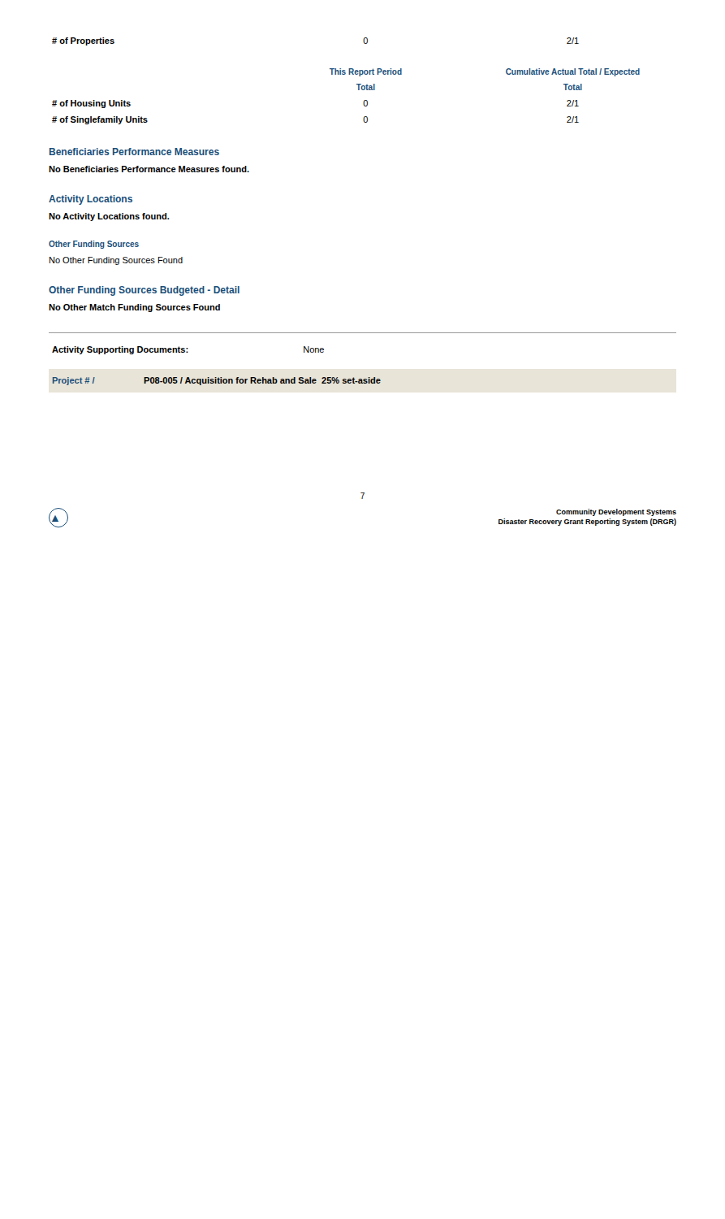| # of Properties | 0 | 2/1 |
| | This Report Period | Cumulative Actual Total / Expected |
| | Total | Total |
| # of Housing Units | 0 | 2/1 |
| # of Singlefamily Units | 0 | 2/1 |
Beneficiaries Performance Measures
No Beneficiaries Performance Measures found.
Activity Locations
No Activity Locations found.
Other Funding Sources
No Other Funding Sources Found
Other Funding Sources Budgeted - Detail
No Other Match Funding Sources Found
| Activity Supporting Documents: | None |
Project # / P08-005 / Acquisition for Rehab and Sale 25% set-aside
7
▲
Community Development Systems
Disaster Recovery Grant Reporting System (DRGR)